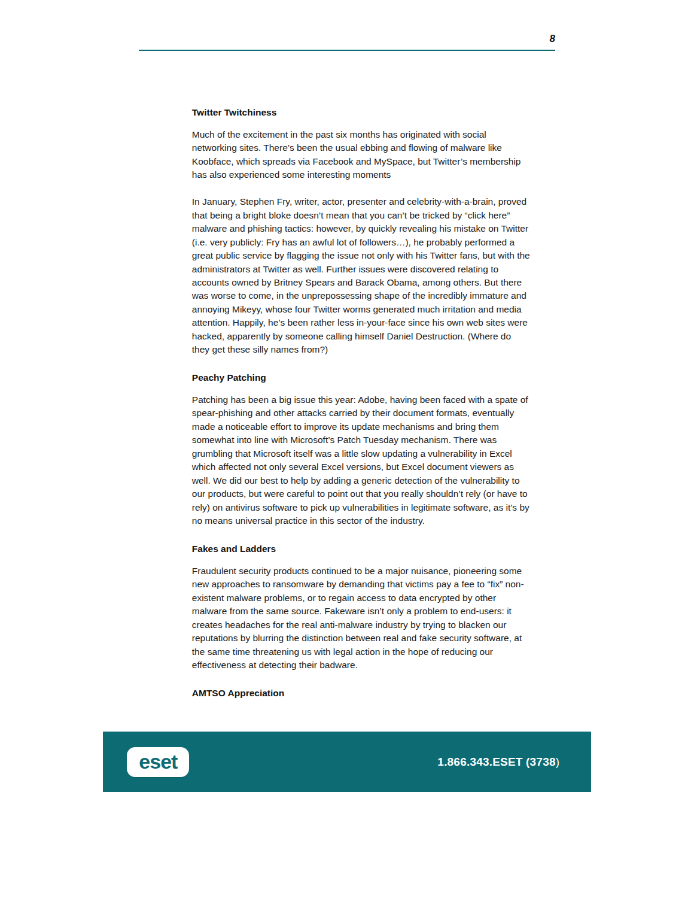8
Twitter Twitchiness
Much of the excitement in the past six months has originated with social networking sites. There’s been the usual ebbing and flowing of malware like Koobface, which spreads via Facebook and MySpace, but Twitter’s membership has also experienced some interesting moments
In January, Stephen Fry, writer, actor, presenter and celebrity-with-a-brain, proved that being a bright bloke doesn’t mean that you can’t be tricked by “click here” malware and phishing tactics: however, by quickly revealing his mistake on Twitter (i.e. very publicly: Fry has an awful lot of followers…), he probably performed a great public service by flagging the issue not only with his Twitter fans, but with the administrators at Twitter as well. Further issues were discovered relating to accounts owned by Britney Spears and Barack Obama, among others. But there was worse to come, in the unprepossessing shape of the incredibly immature and annoying Mikeyy, whose four Twitter worms generated much irritation and media attention. Happily, he’s been rather less in-your-face since his own web sites were hacked, apparently by someone calling himself Daniel Destruction. (Where do they get these silly names from?)
Peachy Patching
Patching has been a big issue this year: Adobe, having been faced with a spate of spear-phishing and other attacks carried by their document formats, eventually made a noticeable effort to improve its update mechanisms and bring them somewhat into line with Microsoft’s Patch Tuesday mechanism. There was grumbling that Microsoft itself was a little slow updating a vulnerability in Excel which affected not only several Excel versions, but Excel document viewers as well. We did our best to help by adding a generic detection of the vulnerability to our products, but were careful to point out that you really shouldn’t rely (or have to rely) on antivirus software to pick up vulnerabilities in legitimate software, as it’s by no means universal practice in this sector of the industry.
Fakes and Ladders
Fraudulent security products continued to be a major nuisance, pioneering some new approaches to ransomware by demanding that victims pay a fee to “fix” non-existent malware problems, or to regain access to data encrypted by other malware from the same source. Fakeware isn’t only a problem to end-users: it creates headaches for the real anti-malware industry by trying to blacken our reputations by blurring the distinction between real and fake security software, at the same time threatening us with legal action in the hope of reducing our effectiveness at detecting their badware.
AMTSO Appreciation
eset
1.866.343.ESET (3738)